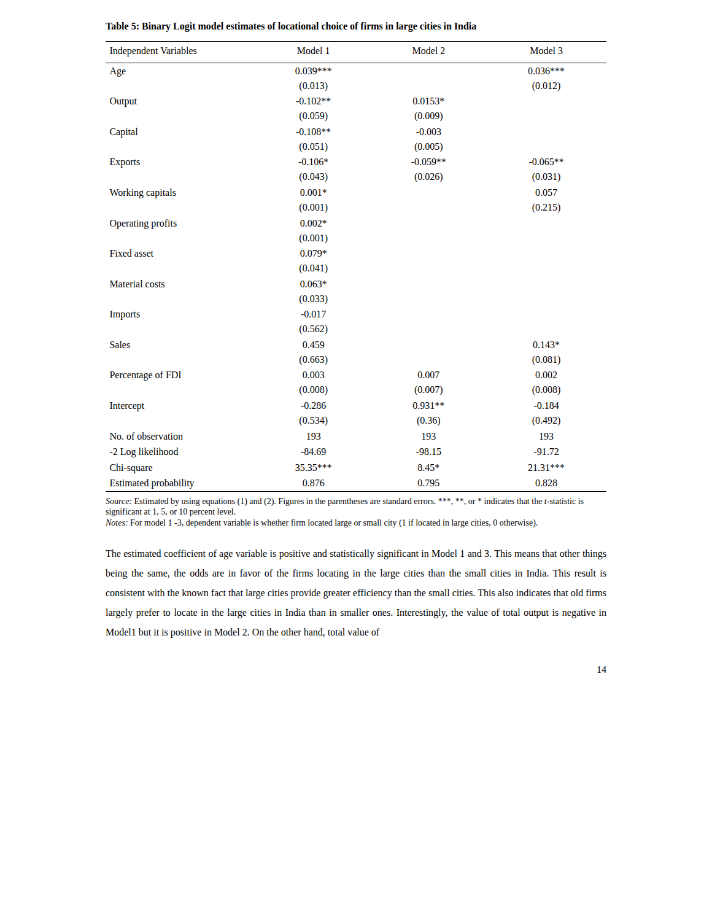Table 5: Binary Logit model estimates of locational choice of firms in large cities in India
| Independent Variables | Model 1 | Model 2 | Model 3 |
| --- | --- | --- | --- |
| Age | 0.039*** (0.013) | | 0.036*** (0.012) |
| Output | -0.102** (0.059) | 0.0153* (0.009) | |
| Capital | -0.108** (0.051) | -0.003 (0.005) | |
| Exports | -0.106* (0.043) | -0.059** (0.026) | -0.065** (0.031) |
| Working capitals | 0.001* (0.001) | | 0.057 (0.215) |
| Operating profits | 0.002* (0.001) | | |
| Fixed asset | 0.079* (0.041) | | |
| Material costs | 0.063* (0.033) | | |
| Imports | -0.017 (0.562) | | |
| Sales | 0.459 (0.663) | | 0.143* (0.081) |
| Percentage of FDI | 0.003 (0.008) | 0.007 (0.007) | 0.002 (0.008) |
| Intercept | -0.286 (0.534) | 0.931** (0.36) | -0.184 (0.492) |
| No. of observation | 193 | 193 | 193 |
| -2 Log likelihood | -84.69 | -98.15 | -91.72 |
| Chi-square | 35.35*** | 8.45* | 21.31*** |
| Estimated probability | 0.876 | 0.795 | 0.828 |
Source: Estimated by using equations (1) and (2). Figures in the parentheses are standard errors. ***, **, or * indicates that the t-statistic is significant at 1, 5, or 10 percent level.
Notes: For model 1 -3, dependent variable is whether firm located large or small city (1 if located in large cities, 0 otherwise).
The estimated coefficient of age variable is positive and statistically significant in Model 1 and 3. This means that other things being the same, the odds are in favor of the firms locating in the large cities than the small cities in India. This result is consistent with the known fact that large cities provide greater efficiency than the small cities. This also indicates that old firms largely prefer to locate in the large cities in India than in smaller ones. Interestingly, the value of total output is negative in Model1 but it is positive in Model 2. On the other hand, total value of
14